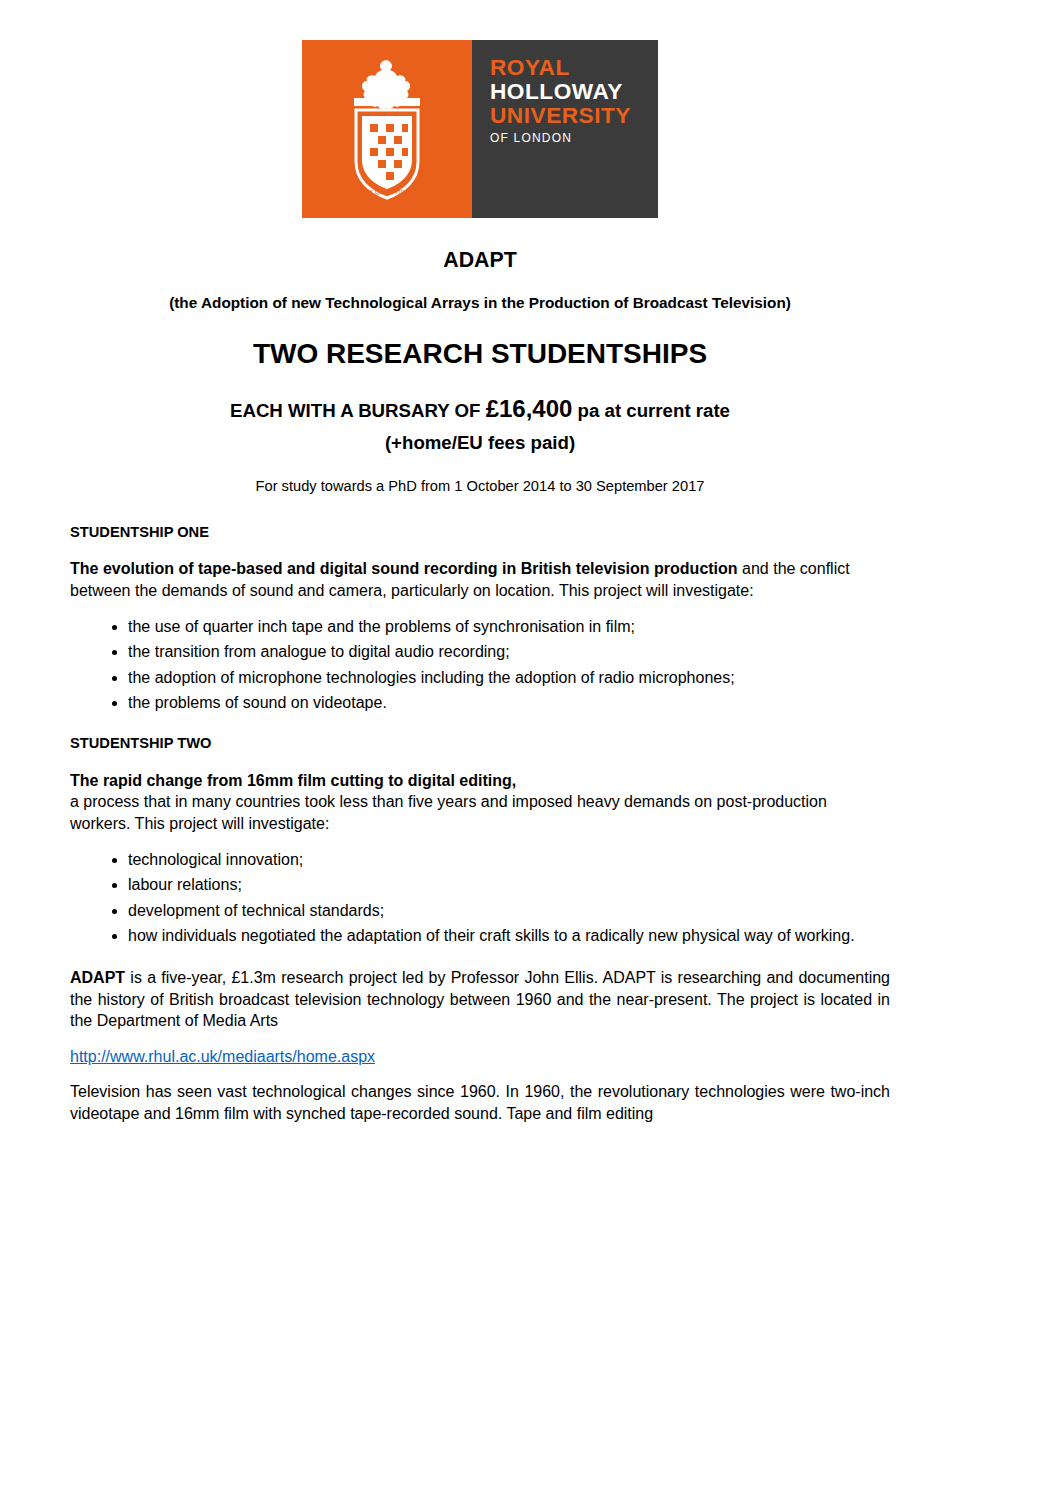ESSE QUAM VIDERI
ROYAL
HOLLOWAY
UNIVERSITY
OF LONDON
ADAPT
(the Adoption of new Technological Arrays in the Production of Broadcast Television)
TWO RESEARCH STUDENTSHIPS
EACH WITH A BURSARY OF £16,400 pa at current rate
(+home/EU fees paid)
For study towards a PhD from 1 October 2014 to 30 September 2017
STUDENTSHIP ONE
The evolution of tape-based and digital sound recording in British television production and the conflict between the demands of sound and camera, particularly on location. This project will investigate:
the use of quarter inch tape and the problems of synchronisation in film;
the transition from analogue to digital audio recording;
the adoption of microphone technologies including the adoption of radio microphones;
the problems of sound on videotape.
STUDENTSHIP TWO
The rapid change from 16mm film cutting to digital editing,
a process that in many countries took less than five years and imposed heavy demands on post-production workers. This project will investigate:
technological innovation;
labour relations;
development of technical standards;
how individuals negotiated the adaptation of their craft skills to a radically new physical way of working.
ADAPT is a five-year, £1.3m research project led by Professor John Ellis. ADAPT is researching and documenting the history of British broadcast television technology between 1960 and the near-present. The project is located in the Department of Media Arts
http://www.rhul.ac.uk/mediaarts/home.aspx
Television has seen vast technological changes since 1960. In 1960, the revolutionary technologies were two-inch videotape and 16mm film with synched tape-recorded sound. Tape and film editing